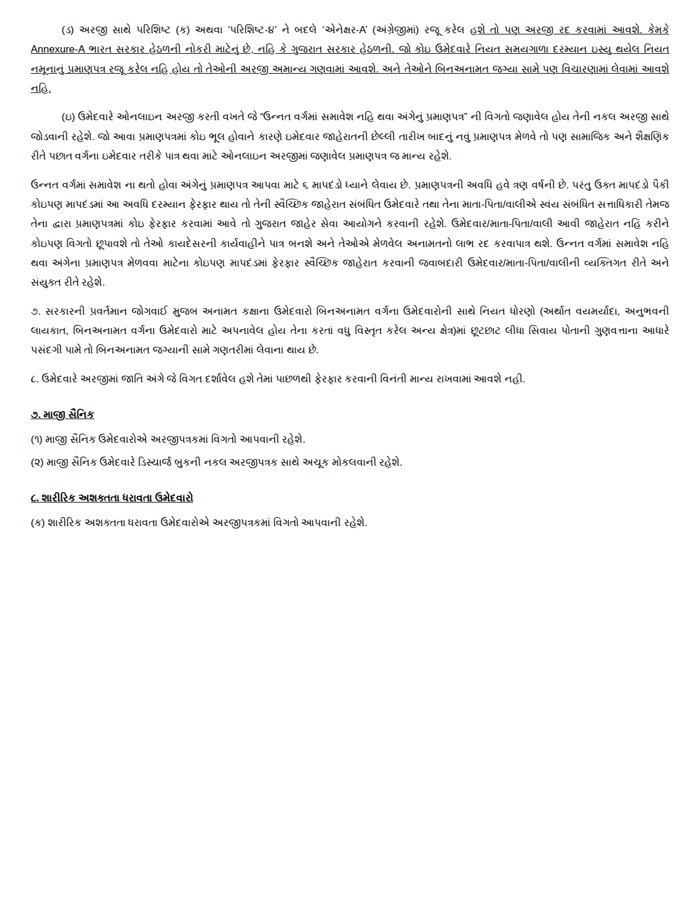(ડ) અરજી સાથે પરિશિષ્ટ (ક) અથવા ‘પરિશિષ્ટ-૪’ ને બદલે ‘એનેક્ષર-A’ (અંગ્રેજીમાં) રજૂ કરેલ હશે તો પણ અરજી રદ કરવામાં આવશે. કેમકે Annexure-A ભારત સરકાર હેઠળની નોકરી માટેનું છે, નહિ કે ગુજરાત સરકાર હેઠળની. જો કોઇ ઉમેદવારે નિયત સમયગાળા દરમ્યાન ઇસ્યુ થયેલ નિયત નમૂનાનું પ્રમાણપત્ર રજૂ કરેલ નહિ હોય તો તેઓની અરજી અમાન્ય ગણવામાં આવશે. અને તેઓને બિનઅનામત જગ્યા સામે પણ વિચારણામાં લેવામાં આવશે નહિ.
(ઇ) ઉમેદવારે ઓનલાઇન અરજી કરતી વખતે જે “ઉન્નત વર્ગમાં સમાવેશ નહિ થવા અંગેનું પ્રમાણપત્ર” ની વિગતો જણાવેલ હોય તેની નકલ અરજી સાથે જોડવાની રહેશે. જો આવા પ્રમાણપત્રમાં કોઇ ભૂલ હોવાને કારણે ઇમેદવાર જાહેરાતની છેલ્લી તારીખ બાદનું નવું પ્રમાણપત્ર મેળવે તો પણ સામાજિક અને શૈક્ષણિક રીતે પછાત વર્ગના ઇમેદવાર તરીકે પાત્ર થવા માટે ઓનલાઇન અરજીમાં જણાવેલ પ્રમાણપત્ર જ માન્ય રહેશે.
ઉન્નત વર્ગમાં સમાવેશ ના થતો હોવા અંગેનું પ્રમાણપત્ર આપવા માટે ૬ માપદંડો ધ્યાને લેવાય છે. પ્રમાણપત્રની અવધિ હવે ત્રણ વર્ષની છે. પરંતુ ઉક્ત માપદંડો પૈકી કોઇપણ માપદંડમાં આ અવધિ દરમ્યાન ફેરફાર થાય તો તેની સ્વૈચ્છિક જાહેરાત સંબંધિત ઉમેદવારે તથા તેના માતા-પિતા/વાલીએ સ્વંય સંબંધિત સત્તાધિકારી તેમજ તેના દ્વારા પ્રમાણપત્રમાં કોઇ ફેરફાર કરવામાં આવે તો ગુજરાત જાહેર સેવા આયોગને કરવાની રહેશે. ઉમેદવાર/માતા-પિતા/વાલી આવી જાહેરાત નહિં કરીને કોઇપણ વિગતો છૂપાવશે તો તેઓ કાયદેસરની કાર્યવાહીને પાત્ર બનશે અને તેઓએ મેળવેલ અનામતનો લાભ રદ કરવાપાત્ર થશે. ઉન્નત વર્ગમાં સમાવેશ નહિ થવા અંગેના પ્રમાણપત્ર મેળવવા માટેના કોઇપણ માપદંડમાં ફેરફાર સ્વૈચ્છિક જાહેરાત કરવાની જવાબદારી ઉમેદવાર/માતા-પિતા/વાલીની વ્યક્તિગત રીતે અને સંયુક્ત રીતે રહેશે.
૭. સરકારની પ્રવર્તમાન જોગવાઈ મુજબ અનામત કક્ષાના ઉમેદવારો બિનઅનામત વર્ગના ઉમેદવારોની સાથે નિયત ધોરણો (અર્થાત વયમર્યાદા, અનુભવની લાયકાત, બિનઅનામત વર્ગના ઉમેદવારો માટે અપનાવેલ હોય તેના કરતાં વધુ વિસ્તૃત કરેલ અન્ય ક્ષેત્ર)માં છૂટછાટ લીધા સિવાય પોતાની ગુણવત્તાના આધારે પસંદગી પામે તો બિનઅનામત જગ્યાની સામે ગણતરીમાં લેવાના થાય છે.
૮. ઉમેદવારે અરજીમાં જાતિ અંગે જે વિગત દર્શાવેલ હશે તેમાં પાછળથી ફેરફાર કરવાની વિનંતી માન્ય રાખવામાં આવશે નહી.
૭. માજી સૈનિક
(૧) માજી સૈનિક ઉમેદવારોએ અરજીપત્રકમાં વિગતો આપવાની રહેશે.
(૨) માજી સૈનિક ઉમેદવારે ડિસ્ચાર્જ બુકની નકલ અરજીપત્રક સાથે અચૂક મોકલવાની રહેશે.
૮. શારીરિક અશક્તતા ધરાવતા ઉમેદવારો
(ક) શારીરિક અશક્તતા ધરાવતા ઉમેદવારોએ અરજીપત્રકમાં વિગતો આપવાની રહેશે.